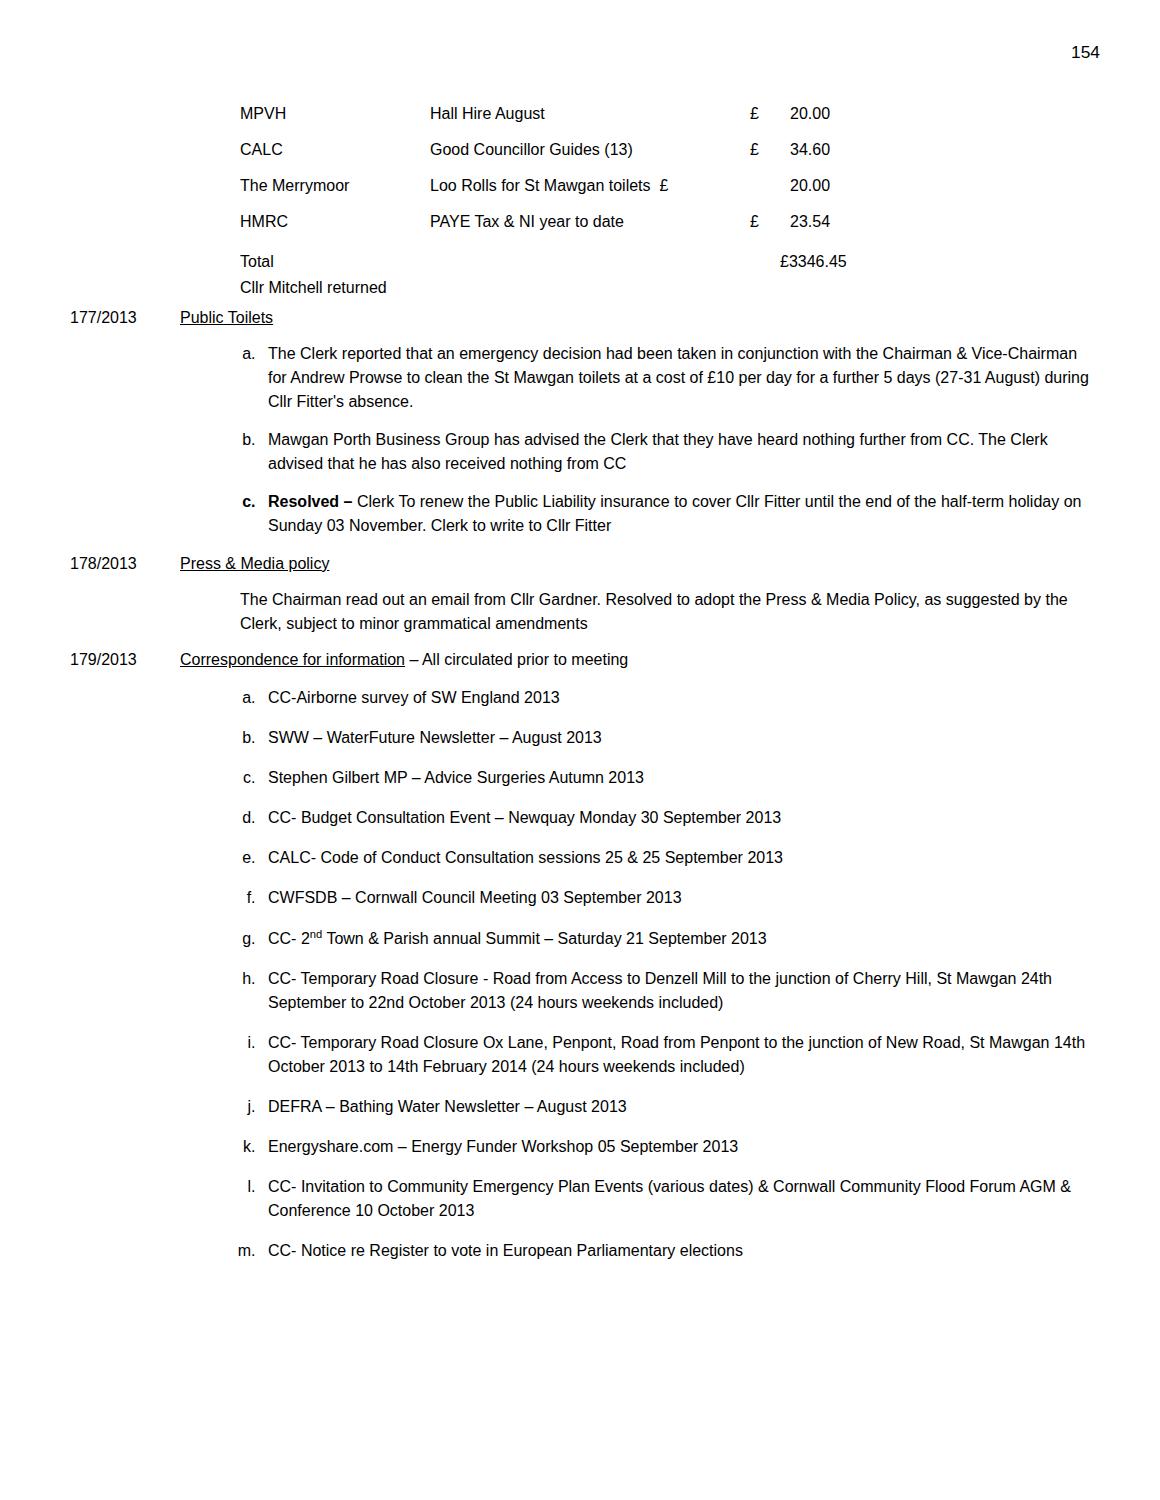154
| MPVH | Hall Hire August | £ | 20.00 |
| CALC | Good Councillor Guides (13) | £ | 34.60 |
| The Merrymoor | Loo Rolls for St Mawgan toilets £ | | 20.00 |
| HMRC | PAYE Tax & NI year to date | £ | 23.54 |
| Total | | | £3346.45 |
Cllr Mitchell returned
177/2013
Public Toilets
The Clerk reported that an emergency decision had been taken in conjunction with the Chairman & Vice-Chairman for Andrew Prowse to clean the St Mawgan toilets at a cost of £10 per day for a further 5 days (27-31 August) during Cllr Fitter's absence.
Mawgan Porth Business Group has advised the Clerk that they have heard nothing further from CC. The Clerk advised that he has also received nothing from CC
Resolved – Clerk To renew the Public Liability insurance to cover Cllr Fitter until the end of the half-term holiday on Sunday 03 November. Clerk to write to Cllr Fitter
178/2013
Press & Media policy
The Chairman read out an email from Cllr Gardner. Resolved to adopt the Press & Media Policy, as suggested by the Clerk, subject to minor grammatical amendments
179/2013
Correspondence for information – All circulated prior to meeting
CC-Airborne survey of SW England 2013
SWW – WaterFuture Newsletter – August 2013
Stephen Gilbert MP – Advice Surgeries Autumn 2013
CC- Budget Consultation Event – Newquay Monday 30 September 2013
CALC- Code of Conduct Consultation sessions 25 & 25 September 2013
CWFSDB – Cornwall Council Meeting 03 September 2013
CC- 2nd Town & Parish annual Summit – Saturday 21 September 2013
CC- Temporary Road Closure - Road from Access to Denzell Mill to the junction of Cherry Hill, St Mawgan 24th September to 22nd October 2013 (24 hours weekends included)
CC- Temporary Road Closure Ox Lane, Penpont, Road from Penpont to the junction of New Road, St Mawgan 14th October 2013 to 14th February 2014 (24 hours weekends included)
DEFRA – Bathing Water Newsletter – August 2013
Energyshare.com – Energy Funder Workshop 05 September 2013
CC- Invitation to Community Emergency Plan Events (various dates) & Cornwall Community Flood Forum AGM & Conference 10 October 2013
CC- Notice re Register to vote in European Parliamentary elections